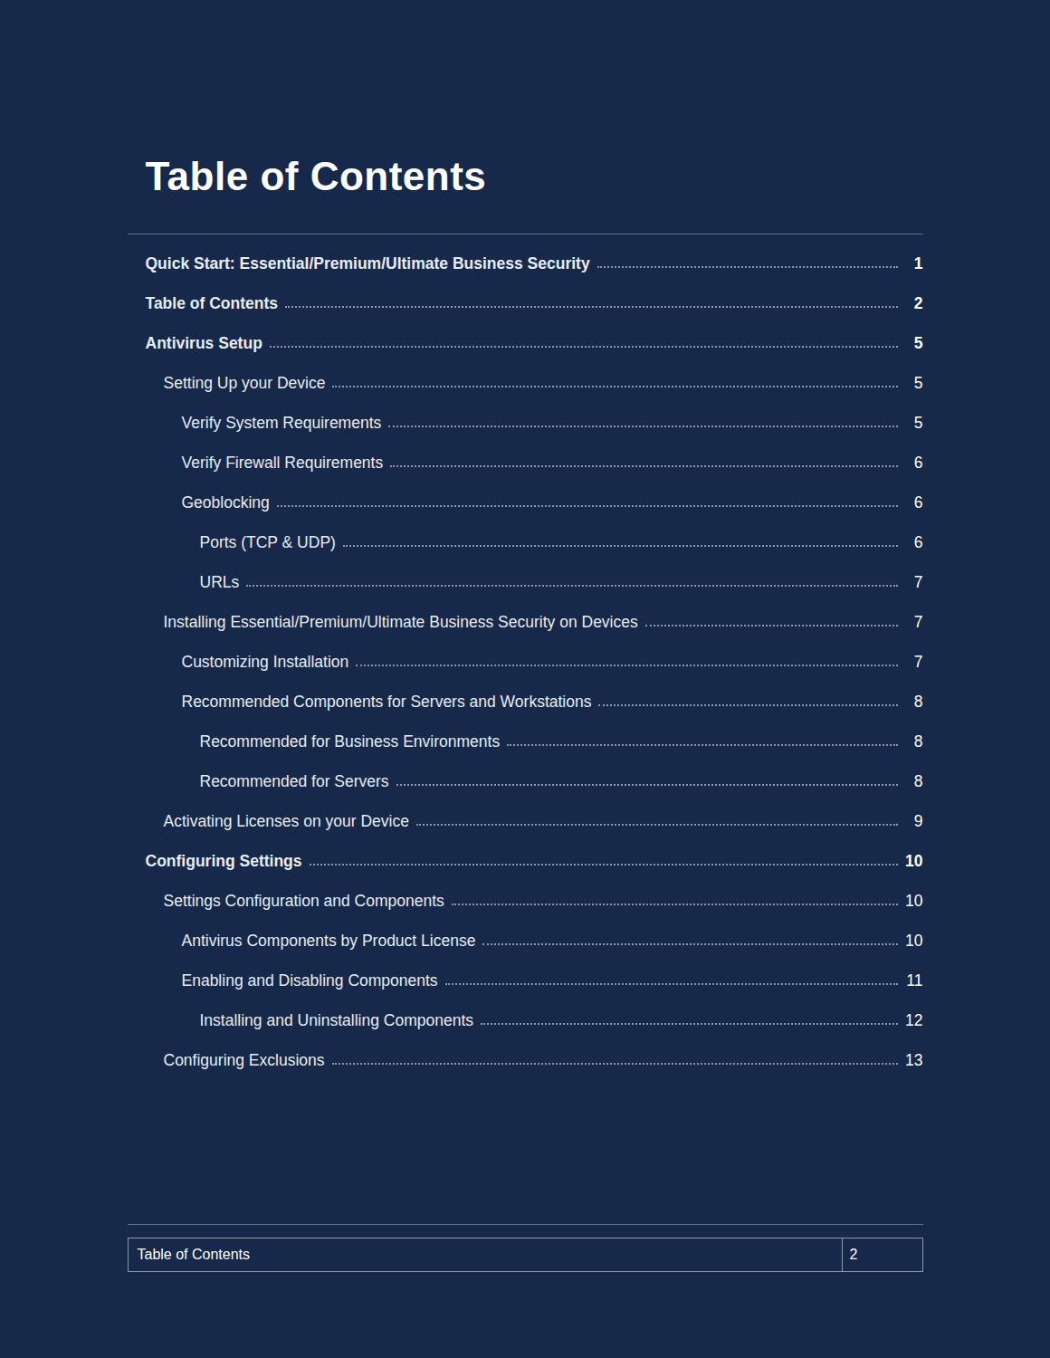Table of Contents
Quick Start: Essential/Premium/Ultimate Business Security 1
Table of Contents 2
Antivirus Setup 5
Setting Up your Device 5
Verify System Requirements 5
Verify Firewall Requirements 6
Geoblocking 6
Ports (TCP & UDP) 6
URLs 7
Installing Essential/Premium/Ultimate Business Security on Devices 7
Customizing Installation 7
Recommended Components for Servers and Workstations 8
Recommended for Business Environments 8
Recommended for Servers 8
Activating Licenses on your Device 9
Configuring Settings 10
Settings Configuration and Components 10
Antivirus Components by Product License 10
Enabling and Disabling Components 11
Installing and Uninstalling Components 12
Configuring Exclusions 13
Table of Contents
2